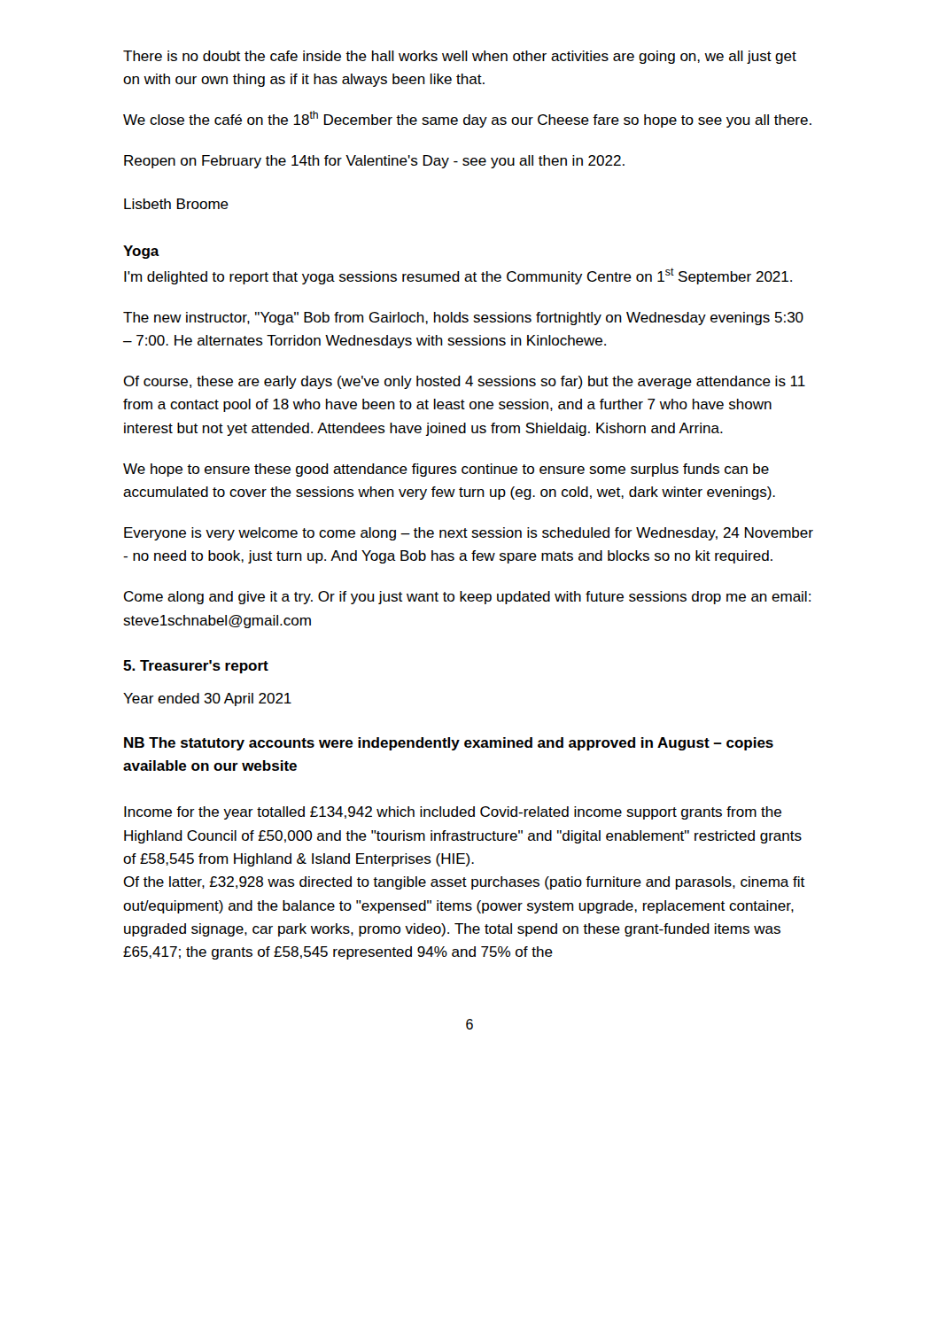There is no doubt the cafe inside the hall works well when other activities are going on, we all just get on with our own thing as if it has always been like that.
We close the café on the 18th December the same day as our Cheese fare so hope to see you all there.
Reopen on February the 14th for Valentine's Day - see you all then in 2022.
Lisbeth Broome
Yoga
I'm delighted to report that yoga sessions resumed at the Community Centre on 1st September 2021.
The new instructor, "Yoga" Bob from Gairloch, holds sessions fortnightly on Wednesday evenings 5:30 – 7:00. He alternates Torridon Wednesdays with sessions in Kinlochewe.
Of course, these are early days (we've only hosted 4 sessions so far) but the average attendance is 11 from a contact pool of 18 who have been to at least one session, and a further 7 who have shown interest but not yet attended. Attendees have joined us from Shieldaig. Kishorn and Arrina.
We hope to ensure these good attendance figures continue to ensure some surplus funds can be accumulated to cover the sessions when very few turn up (eg. on cold, wet, dark winter evenings).
Everyone is very welcome to come along – the next session is scheduled for Wednesday, 24 November - no need to book, just turn up. And Yoga Bob has a few spare mats and blocks so no kit required.
Come along and give it a try. Or if you just want to keep updated with future sessions drop me an email: steve1schnabel@gmail.com
5. Treasurer's report
Year ended 30 April 2021
NB The statutory accounts were independently examined and approved in August – copies available on our website
Income for the year totalled £134,942 which included Covid-related income support grants from the Highland Council of £50,000 and the "tourism infrastructure" and "digital enablement" restricted grants of £58,545 from Highland & Island Enterprises (HIE).
Of the latter, £32,928 was directed to tangible asset purchases (patio furniture and parasols, cinema fit out/equipment) and the balance to "expensed" items (power system upgrade, replacement container, upgraded signage, car park works, promo video). The total spend on these grant-funded items was £65,417; the grants of £58,545 represented 94% and 75% of the
6